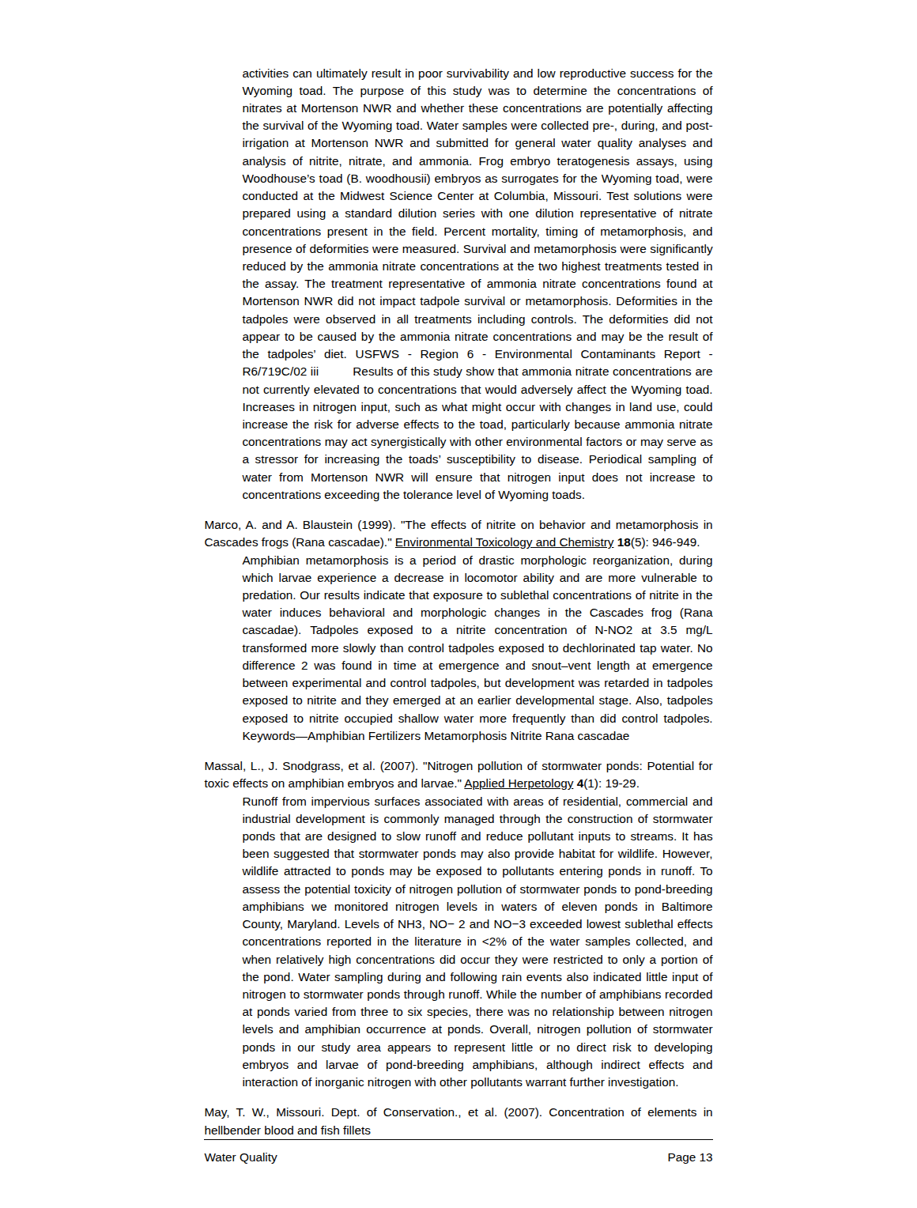activities can ultimately result in poor survivability and low reproductive success for the Wyoming toad. The purpose of this study was to determine the concentrations of nitrates at Mortenson NWR and whether these concentrations are potentially affecting the survival of the Wyoming toad. Water samples were collected pre-, during, and post-irrigation at Mortenson NWR and submitted for general water quality analyses and analysis of nitrite, nitrate, and ammonia. Frog embryo teratogenesis assays, using Woodhouse’s toad (B. woodhousii) embryos as surrogates for the Wyoming toad, were conducted at the Midwest Science Center at Columbia, Missouri. Test solutions were prepared using a standard dilution series with one dilution representative of nitrate concentrations present in the field. Percent mortality, timing of metamorphosis, and presence of deformities were measured. Survival and metamorphosis were significantly reduced by the ammonia nitrate concentrations at the two highest treatments tested in the assay. The treatment representative of ammonia nitrate concentrations found at Mortenson NWR did not impact tadpole survival or metamorphosis. Deformities in the tadpoles were observed in all treatments including controls. The deformities did not appear to be caused by the ammonia nitrate concentrations and may be the result of the tadpoles’ diet. USFWS - Region 6 - Environmental Contaminants Report - R6/719C/02 iii Results of this study show that ammonia nitrate concentrations are not currently elevated to concentrations that would adversely affect the Wyoming toad. Increases in nitrogen input, such as what might occur with changes in land use, could increase the risk for adverse effects to the toad, particularly because ammonia nitrate concentrations may act synergistically with other environmental factors or may serve as a stressor for increasing the toads’ susceptibility to disease. Periodical sampling of water from Mortenson NWR will ensure that nitrogen input does not increase to concentrations exceeding the tolerance level of Wyoming toads.
Marco, A. and A. Blaustein (1999). "The effects of nitrite on behavior and metamorphosis in Cascades frogs (Rana cascadae)." Environmental Toxicology and Chemistry 18(5): 946-949.
Amphibian metamorphosis is a period of drastic morphologic reorganization, during which larvae experience a decrease in locomotor ability and are more vulnerable to predation. Our results indicate that exposure to sublethal concentrations of nitrite in the water induces behavioral and morphologic changes in the Cascades frog (Rana cascadae). Tadpoles exposed to a nitrite concentration of N-NO2 at 3.5 mg/L transformed more slowly than control tadpoles exposed to dechlorinated tap water. No difference 2 was found in time at emergence and snout–vent length at emergence between experimental and control tadpoles, but development was retarded in tadpoles exposed to nitrite and they emerged at an earlier developmental stage. Also, tadpoles exposed to nitrite occupied shallow water more frequently than did control tadpoles. Keywords—Amphibian Fertilizers Metamorphosis Nitrite Rana cascadae
Massal, L., J. Snodgrass, et al. (2007). "Nitrogen pollution of stormwater ponds: Potential for toxic effects on amphibian embryos and larvae." Applied Herpetology 4(1): 19-29.
Runoff from impervious surfaces associated with areas of residential, commercial and industrial development is commonly managed through the construction of stormwater ponds that are designed to slow runoff and reduce pollutant inputs to streams. It has been suggested that stormwater ponds may also provide habitat for wildlife. However, wildlife attracted to ponds may be exposed to pollutants entering ponds in runoff. To assess the potential toxicity of nitrogen pollution of stormwater ponds to pond-breeding amphibians we monitored nitrogen levels in waters of eleven ponds in Baltimore County, Maryland. Levels of NH3, NO− 2 and NO−3 exceeded lowest sublethal effects concentrations reported in the literature in <2% of the water samples collected, and when relatively high concentrations did occur they were restricted to only a portion of the pond. Water sampling during and following rain events also indicated little input of nitrogen to stormwater ponds through runoff. While the number of amphibians recorded at ponds varied from three to six species, there was no relationship between nitrogen levels and amphibian occurrence at ponds. Overall, nitrogen pollution of stormwater ponds in our study area appears to represent little or no direct risk to developing embryos and larvae of pond-breeding amphibians, although indirect effects and interaction of inorganic nitrogen with other pollutants warrant further investigation.
May, T. W., Missouri. Dept. of Conservation., et al. (2007). Concentration of elements in hellbender blood and fish fillets
Water Quality Page 13